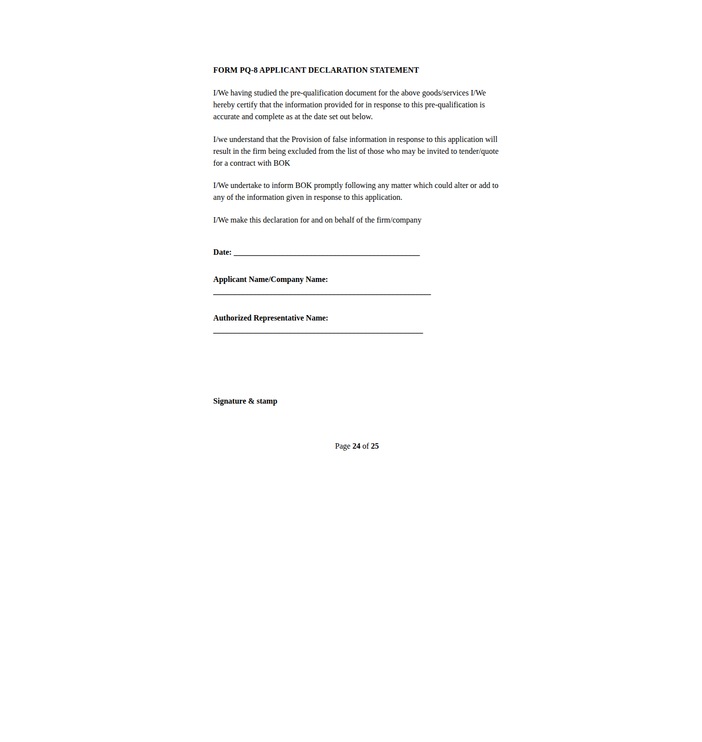FORM PQ-8 APPLICANT DECLARATION STATEMENT
I/We having studied the pre-qualification document for the above goods/services I/We hereby certify that the information provided for in response to this pre-qualification is accurate and complete as at the date set out below.
I/we understand that the Provision of false information in response to this application will result in the firm being excluded from the list of those who may be invited to tender/quote for a contract with BOK
I/We undertake to inform BOK promptly following any matter which could alter or add to any of the information given in response to this application.
I/We make this declaration for and on behalf of the firm/company
Date: _______________________________________________
Applicant Name/Company Name: _______________________________________________________
Authorized Representative Name: _____________________________________________________
Signature & stamp
Page 24 of 25